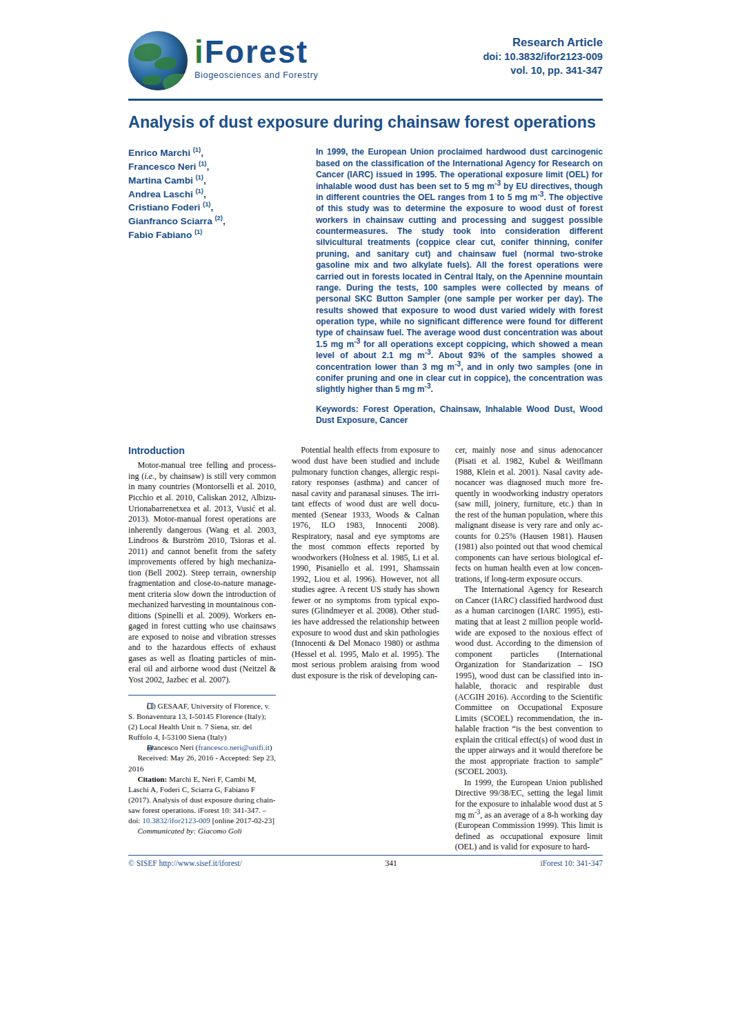i Forest
Biogeosciences and Forestry
Research Article
doi: 10.3832/ifor2123-009
vol. 10, pp. 341-347
Analysis of dust exposure during chainsaw forest operations
Enrico Marchi (1),
Francesco Neri (1),
Martina Cambi (1),
Andrea Laschi (1),
Cristiano Foderi (1),
Gianfranco Sciarra (2),
Fabio Fabiano (1)
In 1999, the European Union proclaimed hardwood dust carcinogenic based on the classification of the International Agency for Research on Cancer (IARC) issued in 1995. The operational exposure limit (OEL) for inhalable wood dust has been set to 5 mg m-3 by EU directives, though in different countries the OEL ranges from 1 to 5 mg m-3. The objective of this study was to determine the exposure to wood dust of forest workers in chainsaw cutting and processing and suggest possible countermeasures. The study took into consideration different silvicultural treatments (coppice clear cut, conifer thinning, conifer pruning, and sanitary cut) and chainsaw fuel (normal two-stroke gasoline mix and two alkylate fuels). All the forest operations were carried out in forests located in Central Italy, on the Apennine mountain range. During the tests, 100 samples were collected by means of personal SKC Button Sampler (one sample per worker per day). The results showed that exposure to wood dust varied widely with forest operation type, while no significant difference were found for different type of chainsaw fuel. The average wood dust concentration was about 1.5 mg m-3 for all operations except coppicing, which showed a mean level of about 2.1 mg m-3. About 93% of the samples showed a concentration lower than 3 mg m-3, and in only two samples (one in conifer pruning and one in clear cut in coppice), the concentration was slightly higher than 5 mg m-3.
Keywords: Forest Operation, Chainsaw, Inhalable Wood Dust, Wood Dust Exposure, Cancer
Introduction
Motor-manual tree felling and processing (i.e., by chainsaw) is still very common in many countries (Montorselli et al. 2010, Picchio et al. 2010, Caliskan 2012, Albizu-Urionabarrenetxea et al. 2013, Vusić et al. 2013). Motor-manual forest operations are inherently dangerous (Wang et al. 2003, Lindroos & Burström 2010, Tsioras et al. 2011) and cannot benefit from the safety improvements offered by high mechanization (Bell 2002). Steep terrain, ownership fragmentation and close-to-nature management criteria slow down the introduction of mechanized harvesting in mountainous conditions (Spinelli et al. 2009). Workers engaged in forest cutting who use chainsaws are exposed to noise and vibration stresses and to the hazardous effects of exhaust gases as well as floating particles of mineral oil and airborne wood dust (Neitzel & Yost 2002, Jazbec et al. 2007).
☐(1) GESAAF, University of Florence, v. S. Bonaventura 13, I-50145 Florence (Italy); (2) Local Health Unit n. 7 Siena, str. del Ruffolo 4, I-53100 Siena (Italy)
@Francesco Neri (francesco.neri@unifi.it)
Received: May 26, 2016 - Accepted: Sep 23, 2016
Citation: Marchi E, Neri F, Cambi M, Laschi A, Foderi C, Sciarra G, Fabiano F (2017). Analysis of dust exposure during chainsaw forest operations. iForest 10: 341-347. – doi: 10.3832/ifor2123-009 [online 2017-02-23]
Communicated by: Giacomo Goli
Potential health effects from exposure to wood dust have been studied and include pulmonary function changes, allergic respiratory responses (asthma) and cancer of nasal cavity and paranasal sinuses. The irritant effects of wood dust are well documented (Senear 1933, Woods & Calnan 1976, ILO 1983, Innocenti 2008). Respiratory, nasal and eye symptoms are the most common effects reported by woodworkers (Holness et al. 1985, Li et al. 1990, Pisaniello et al. 1991, Shamssain 1992, Liou et al. 1996). However, not all studies agree. A recent US study has shown fewer or no symptoms from typical exposures (Glindmeyer et al. 2008). Other studies have addressed the relationship between exposure to wood dust and skin pathologies (Innocenti & Del Monaco 1980) or asthma (Hessel et al. 1995, Malo et al. 1995). The most serious problem araising from wood dust exposure is the risk of developing can-
cer, mainly nose and sinus adenocancer (Pisati et al. 1982, Kubel & Weiflmann 1988, Klein et al. 2001). Nasal cavity adenocancer was diagnosed much more frequently in woodworking industry operators (saw mill, joinery, furniture, etc.) than in the rest of the human population, where this malignant disease is very rare and only accounts for 0.25% (Hausen 1981). Hausen (1981) also pointed out that wood chemical components can have serious biological effects on human health even at low concentrations, if long-term exposure occurs.
The International Agency for Research on Cancer (IARC) classified hardwood dust as a human carcinogen (IARC 1995), estimating that at least 2 million people worldwide are exposed to the noxious effect of wood dust. According to the dimension of component particles (International Organization for Standarization – ISO 1995), wood dust can be classified into inhalable, thoracic and respirable dust (ACGIH 2016). According to the Scientific Committee on Occupational Exposure Limits (SCOEL) recommendation, the inhalable fraction “is the best convention to explain the critical effect(s) of wood dust in the upper airways and it would therefore be the most appropriate fraction to sample” (SCOEL 2003).
In 1999, the European Union published Directive 99/38/EC, setting the legal limit for the exposure to inhalable wood dust at 5 mg m-3, as an average of a 8-h working day (European Commission 1999). This limit is defined as occupational exposure limit (OEL) and is valid for exposure to hard-
© SISEF http://www.sisef.it/iforest/
341
iForest 10: 341-347